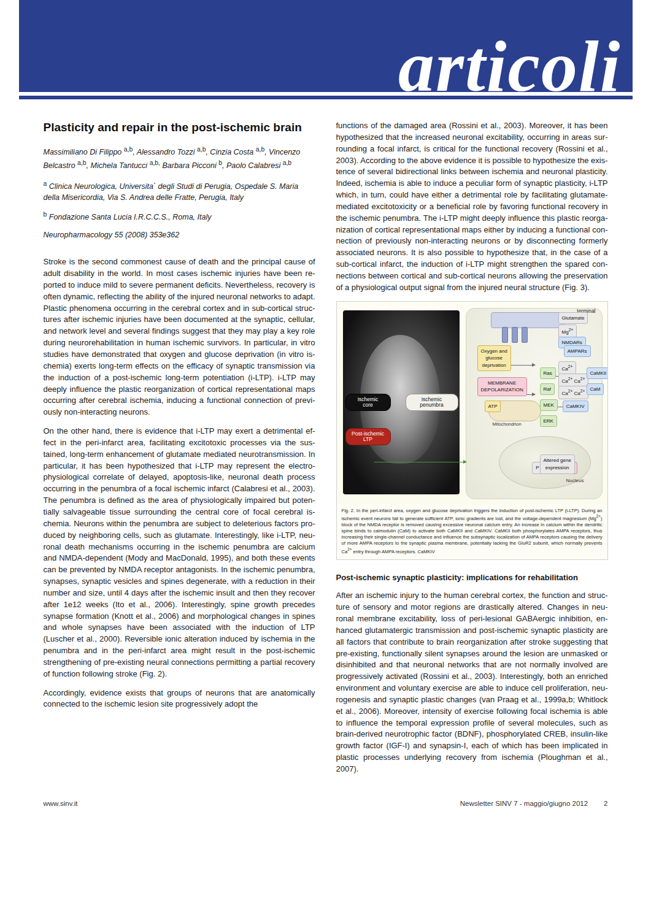articoli
Plasticity and repair in the post-ischemic brain
Massimiliano Di Filippo a,b, Alessandro Tozzi a,b, Cinzia Costa a,b, Vincenzo Belcastro a,b, Michela Tantucci a,b, Barbara Picconi b, Paolo Calabresi a,b
a Clinica Neurologica, Universita` degli Studi di Perugia, Ospedale S. Maria della Misericordia, Via S. Andrea delle Fratte, Perugia, Italy
b Fondazione Santa Lucia I.R.C.C.S., Roma, Italy
Neuropharmacology 55 (2008) 353e362
Stroke is the second commonest cause of death and the principal cause of adult disability in the world. In most cases ischemic injuries have been reported to induce mild to severe permanent deficits. Nevertheless, recovery is often dynamic, reflecting the ability of the injured neuronal networks to adapt. Plastic phenomena occurring in the cerebral cortex and in sub-cortical structures after ischemic injuries have been documented at the synaptic, cellular, and network level and several findings suggest that they may play a key role during neurorehabilitation in human ischemic survivors. In particular, in vitro studies have demonstrated that oxygen and glucose deprivation (in vitro ischemia) exerts long-term effects on the efficacy of synaptic transmission via the induction of a post-ischemic long-term potentiation (i-LTP). i-LTP may deeply influence the plastic reorganization of cortical representational maps occurring after cerebral ischemia, inducing a functional connection of previously non-interacting neurons.
On the other hand, there is evidence that i-LTP may exert a detrimental effect in the peri-infarct area, facilitating excitotoxic processes via the sustained, long-term enhancement of glutamate mediated neurotransmission. In particular, it has been hypothesized that i-LTP may represent the electrophysiological correlate of delayed, apoptosis-like, neuronal death process occurring in the penumbra of a focal ischemic infarct (Calabresi et al., 2003). The penumbra is defined as the area of physiologically impaired but potentially salvageable tissue surrounding the central core of focal cerebral ischemia. Neurons within the penumbra are subject to deleterious factors produced by neighboring cells, such as glutamate. Interestingly, like i-LTP, neuronal death mechanisms occurring in the ischemic penumbra are calcium and NMDA-dependent (Mody and MacDonald, 1995), and both these events can be prevented by NMDA receptor antagonists. In the ischemic penumbra, synapses, synaptic vesicles and spines degenerate, with a reduction in their number and size, until 4 days after the ischemic insult and then they recover after 1e12 weeks (Ito et al., 2006). Interestingly, spine growth precedes synapse formation (Knott et al., 2006) and morphological changes in spines and whole synapses have been associated with the induction of LTP (Luscher et al., 2000). Reversible ionic alteration induced by ischemia in the penumbra and in the peri-infarct area might result in the post-ischemic strengthening of pre-existing neural connections permitting a partial recovery of function following stroke (Fig. 2).
Accordingly, evidence exists that groups of neurons that are anatomically connected to the ischemic lesion site progressively adopt the
functions of the damaged area (Rossini et al., 2003). Moreover, it has been hypothesized that the increased neuronal excitability, occurring in areas surrounding a focal infarct, is critical for the functional recovery (Rossini et al., 2003). According to the above evidence it is possible to hypothesize the existence of several bidirectional links between ischemia and neuronal plasticity. Indeed, ischemia is able to induce a peculiar form of synaptic plasticity, i-LTP which, in turn, could have either a detrimental role by facilitating glutamate-mediated excitotoxicity or a beneficial role by favoring functional recovery in the ischemic penumbra. The i-LTP might deeply influence this plastic reorganization of cortical representational maps either by inducing a functional connection of previously non-interacting neurons or by disconnecting formerly associated neurons. It is also possible to hypothesize that, in the case of a sub-cortical infarct, the induction of i-LTP might strengthen the spared connections between cortical and sub-cortical neurons allowing the preservation of a physiological output signal from the injured neural structure (Fig. 3).
Ischemic
core
Post-ischemic
LTP
Ischemic penumbra
terminal
Glutamate
Mg2+
NMDARs
AMPARs
Oxygen and
glucose
deprivation
MEMBRANE
DEPOLARIZATION
ATP
Mitochondrion
Ca2+
Ca2+ Ca2+
Ca2+ Ca2+
Ras
Raf
MEK
ERK
CaMKII
CaM
CaMKIV
CREB
P
Altered gene
expression
Nucleus
Fig. 2. In the peri-infarct area, oxygen and glucose deprivation triggers the induction of post-ischemic LTP (i-LTP). During an ischemic event neurons fail to generate sufficient ATP, ionic gradients are lost, and the voltage-dependent magnesium (Mg2+) block of the NMDA receptor is removed causing excessive neuronal calcium entry. An increase in calcium within the dendritic spine binds to calmodulin (CaM) to activate both CaMKII and CaMKIV. CaMKII both phosphorylates AMPA receptors, thus increasing their single-channel conductance and influence the subsynaptic localization of AMPA receptors causing the delivery of more AMPA receptors to the synaptic plasma membrane, potentially lacking the GluR2 subunit, which normally prevents Ca2+ entry through AMPA receptors. CaMKIV
Post-ischemic synaptic plasticity: implications for rehabilitation
After an ischemic injury to the human cerebral cortex, the function and structure of sensory and motor regions are drastically altered. Changes in neuronal membrane excitability, loss of peri-lesional GABAergic inhibition, enhanced glutamatergic transmission and post-ischemic synaptic plasticity are all factors that contribute to brain reorganization after stroke suggesting that pre-existing, functionally silent synapses around the lesion are unmasked or disinhibited and that neuronal networks that are not normally involved are progressively activated (Rossini et al., 2003). Interestingly, both an enriched environment and voluntary exercise are able to induce cell proliferation, neurogenesis and synaptic plastic changes (van Praag et al., 1999a,b; Whitlock et al., 2006). Moreover, intensity of exercise following focal ischemia is able to influence the temporal expression profile of several molecules, such as brain-derived neurotrophic factor (BDNF), phosphorylated CREB, insulin-like growth factor (IGF-I) and synapsin-I, each of which has been implicated in plastic processes underlying recovery from ischemia (Ploughman et al., 2007).
www.sinv.it
Newsletter SINV 7 - maggio/giugno 2012 2